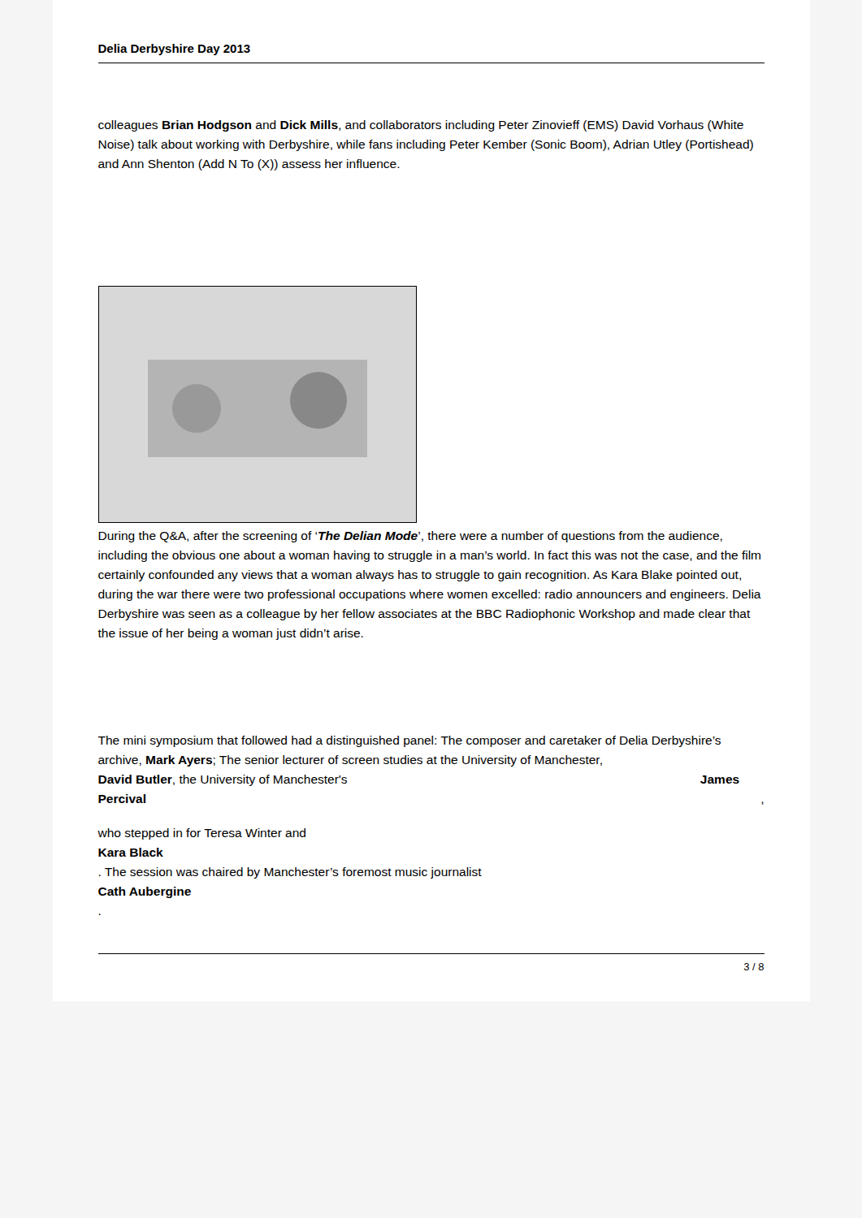Delia Derbyshire Day 2013
colleagues Brian Hodgson and Dick Mills, and collaborators including Peter Zinovieff (EMS) David Vorhaus (White Noise) talk about working with Derbyshire, while fans including Peter Kember (Sonic Boom), Adrian Utley (Portishead) and Ann Shenton (Add N To (X)) assess her influence.
During the Q&A, after the screening of ‘The Delian Mode’, there were a number of questions from the audience, including the obvious one about a woman having to struggle in a man’s world. In fact this was not the case, and the film certainly confounded any views that a woman always has to struggle to gain recognition. As Kara Blake pointed out, during the war there were two professional occupations where women excelled: radio announcers and engineers. Delia Derbyshire was seen as a colleague by her fellow associates at the BBC Radiophonic Workshop and made clear that the issue of her being a woman just didn’t arise.
The mini symposium that followed had a distinguished panel: The composer and caretaker of Delia Derbyshire’s archive, Mark Ayers; The senior lecturer of screen studies at the University of Manchester, David Butler, the University of Manchester's James Percival,
who stepped in for Teresa Winter and
Kara Black
. The session was chaired by Manchester’s foremost music journalist
Cath Aubergine
.
3 / 8